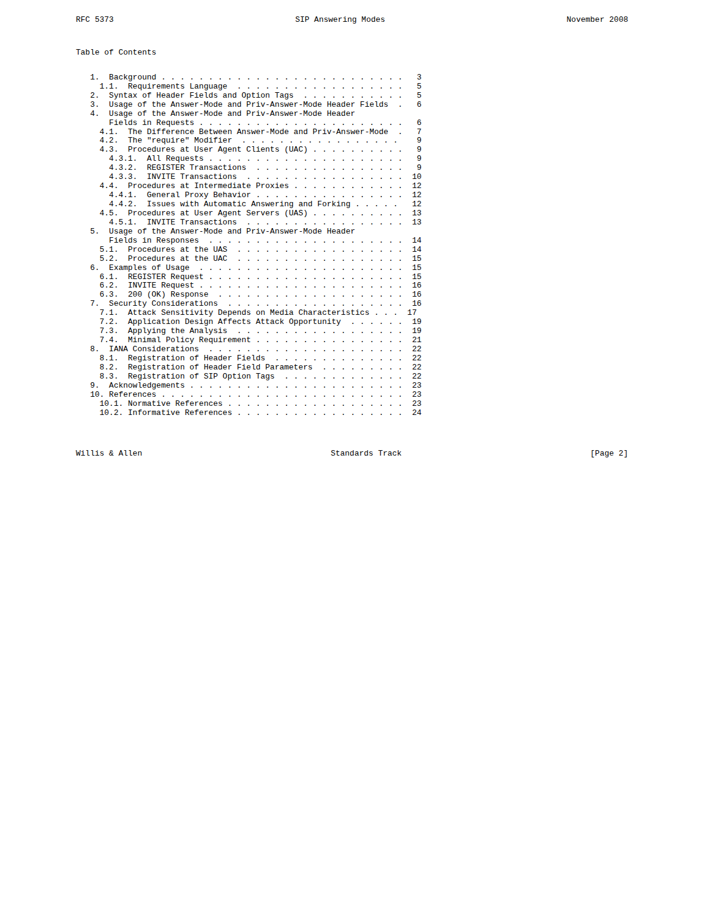RFC 5373 SIP Answering Modes November 2008
Table of Contents
   1.  Background . . . . . . . . . . . . . . . . . . . . . . . . . .   3
     1.1.  Requirements Language  . . . . . . . . . . . . . . . . . .   5
   2.  Syntax of Header Fields and Option Tags  . . . . . . . . . . .   5
   3.  Usage of the Answer-Mode and Priv-Answer-Mode Header Fields  .   6
   4.  Usage of the Answer-Mode and Priv-Answer-Mode Header
       Fields in Requests . . . . . . . . . . . . . . . . . . . . . .   6
     4.1.  The Difference Between Answer-Mode and Priv-Answer-Mode  .   7
     4.2.  The "require" Modifier  . . . . . . . . . . . . . . . . .    9
     4.3.  Procedures at User Agent Clients (UAC) . . . . . . . . . .   9
       4.3.1.  All Requests . . . . . . . . . . . . . . . . . . . . .   9
       4.3.2.  REGISTER Transactions  . . . . . . . . . . . . . . . .   9
       4.3.3.  INVITE Transactions  . . . . . . . . . . . . . . . . .  10
     4.4.  Procedures at Intermediate Proxies . . . . . . . . . . . .  12
       4.4.1.  General Proxy Behavior . . . . . . . . . . . . . . . .  12
       4.4.2.  Issues with Automatic Answering and Forking . . . . .   12
     4.5.  Procedures at User Agent Servers (UAS) . . . . . . . . . .  13
       4.5.1.  INVITE Transactions  . . . . . . . . . . . . . . . . .  13
   5.  Usage of the Answer-Mode and Priv-Answer-Mode Header
       Fields in Responses  . . . . . . . . . . . . . . . . . . . . .  14
     5.1.  Procedures at the UAS  . . . . . . . . . . . . . . . . . .  14
     5.2.  Procedures at the UAC  . . . . . . . . . . . . . . . . . .  15
   6.  Examples of Usage  . . . . . . . . . . . . . . . . . . . . . .  15
     6.1.  REGISTER Request . . . . . . . . . . . . . . . . . . . . .  15
     6.2.  INVITE Request . . . . . . . . . . . . . . . . . . . . . .  16
     6.3.  200 (OK) Response  . . . . . . . . . . . . . . . . . . . .  16
   7.  Security Considerations  . . . . . . . . . . . . . . . . . . .  16
     7.1.  Attack Sensitivity Depends on Media Characteristics . . .  17
     7.2.  Application Design Affects Attack Opportunity  . . . . . .  19
     7.3.  Applying the Analysis  . . . . . . . . . . . . . . . . . .  19
     7.4.  Minimal Policy Requirement . . . . . . . . . . . . . . . .  21
   8.  IANA Considerations  . . . . . . . . . . . . . . . . . . . . .  22
     8.1.  Registration of Header Fields  . . . . . . . . . . . . . .  22
     8.2.  Registration of Header Field Parameters  . . . . . . . . .  22
     8.3.  Registration of SIP Option Tags  . . . . . . . . . . . . .  22
   9.  Acknowledgements . . . . . . . . . . . . . . . . . . . . . . .  23
   10. References . . . . . . . . . . . . . . . . . . . . . . . . . .  23
     10.1. Normative References . . . . . . . . . . . . . . . . . . .  23
     10.2. Informative References . . . . . . . . . . . . . . . . . .  24
Willis & Allen Standards Track [Page 2]